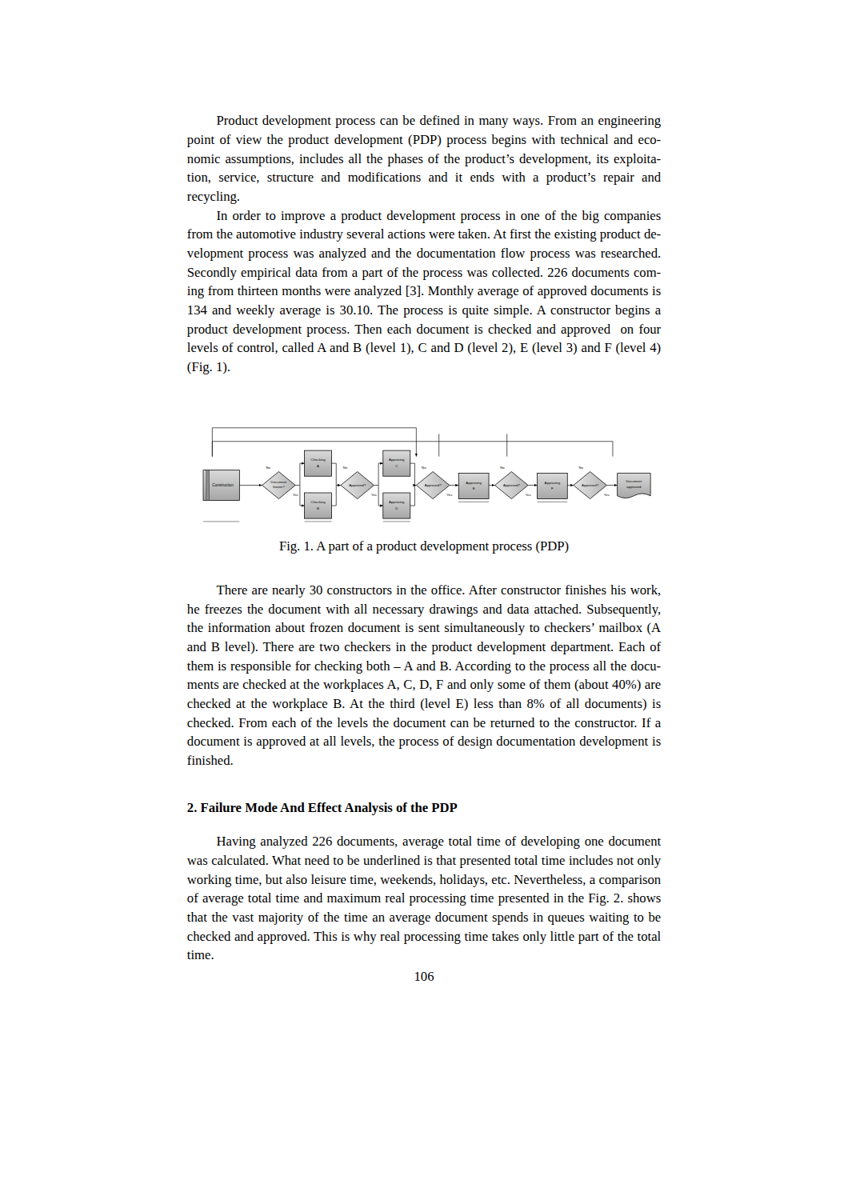Product development process can be defined in many ways. From an engineering point of view the product development (PDP) process begins with technical and economic assumptions, includes all the phases of the product’s development, its exploitation, service, structure and modifications and it ends with a product’s repair and recycling.
In order to improve a product development process in one of the big companies from the automotive industry several actions were taken. At first the existing product development process was analyzed and the documentation flow process was researched. Secondly empirical data from a part of the process was collected. 226 documents coming from thirteen months were analyzed [3]. Monthly average of approved documents is 134 and weekly average is 30.10. The process is quite simple. A constructor begins a product development process. Then each document is checked and approved on four levels of control, called A and B (level 1), C and D (level 2), E (level 3) and F (level 4) (Fig. 1).
Construction Document frozen? No Yes Checking A Checking B Approved? No Yes Approving C Approving D Approved? Yes Approving E Approved? Yes Approving F Approved? Yes Document approved No No No
Fig. 1. A part of a product development process (PDP)
There are nearly 30 constructors in the office. After constructor finishes his work, he freezes the document with all necessary drawings and data attached. Subsequently, the information about frozen document is sent simultaneously to checkers’ mailbox (A and B level). There are two checkers in the product development department. Each of them is responsible for checking both – A and B. According to the process all the documents are checked at the workplaces A, C, D, F and only some of them (about 40%) are checked at the workplace B. At the third (level E) less than 8% of all documents) is checked. From each of the levels the document can be returned to the constructor. If a document is approved at all levels, the process of design documentation development is finished.
2. Failure Mode And Effect Analysis of the PDP
Having analyzed 226 documents, average total time of developing one document was calculated. What need to be underlined is that presented total time includes not only working time, but also leisure time, weekends, holidays, etc. Nevertheless, a comparison of average total time and maximum real processing time presented in the Fig. 2. shows that the vast majority of the time an average document spends in queues waiting to be checked and approved. This is why real processing time takes only little part of the total time.
106